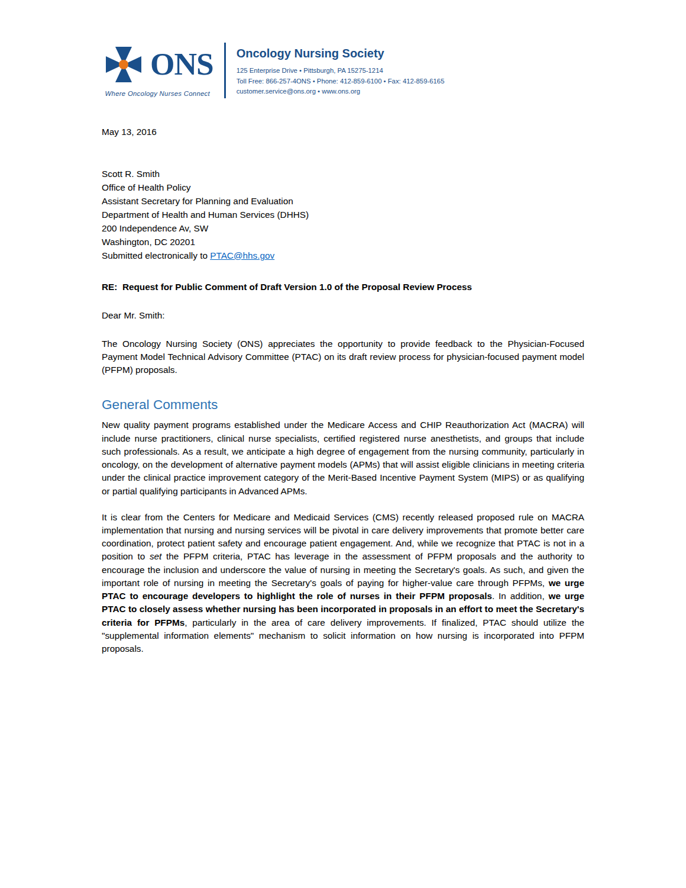ONS
Where Oncology Nurses Connect
Oncology Nursing Society
125 Enterprise Drive • Pittsburgh, PA 15275-1214
Toll Free: 866-257-4ONS • Phone: 412-859-6100 • Fax: 412-859-6165
customer.service@ons.org • www.ons.org
May 13, 2016
Scott R. Smith
Office of Health Policy
Assistant Secretary for Planning and Evaluation
Department of Health and Human Services (DHHS)
200 Independence Av, SW
Washington, DC 20201
Submitted electronically to PTAC@hhs.gov
RE: Request for Public Comment of Draft Version 1.0 of the Proposal Review Process
Dear Mr. Smith:
The Oncology Nursing Society (ONS) appreciates the opportunity to provide feedback to the Physician-Focused Payment Model Technical Advisory Committee (PTAC) on its draft review process for physician-focused payment model (PFPM) proposals.
General Comments
New quality payment programs established under the Medicare Access and CHIP Reauthorization Act (MACRA) will include nurse practitioners, clinical nurse specialists, certified registered nurse anesthetists, and groups that include such professionals. As a result, we anticipate a high degree of engagement from the nursing community, particularly in oncology, on the development of alternative payment models (APMs) that will assist eligible clinicians in meeting criteria under the clinical practice improvement category of the Merit-Based Incentive Payment System (MIPS) or as qualifying or partial qualifying participants in Advanced APMs.
It is clear from the Centers for Medicare and Medicaid Services (CMS) recently released proposed rule on MACRA implementation that nursing and nursing services will be pivotal in care delivery improvements that promote better care coordination, protect patient safety and encourage patient engagement. And, while we recognize that PTAC is not in a position to set the PFPM criteria, PTAC has leverage in the assessment of PFPM proposals and the authority to encourage the inclusion and underscore the value of nursing in meeting the Secretary's goals. As such, and given the important role of nursing in meeting the Secretary's goals of paying for higher-value care through PFPMs, we urge PTAC to encourage developers to highlight the role of nurses in their PFPM proposals. In addition, we urge PTAC to closely assess whether nursing has been incorporated in proposals in an effort to meet the Secretary's criteria for PFPMs, particularly in the area of care delivery improvements. If finalized, PTAC should utilize the "supplemental information elements" mechanism to solicit information on how nursing is incorporated into PFPM proposals.